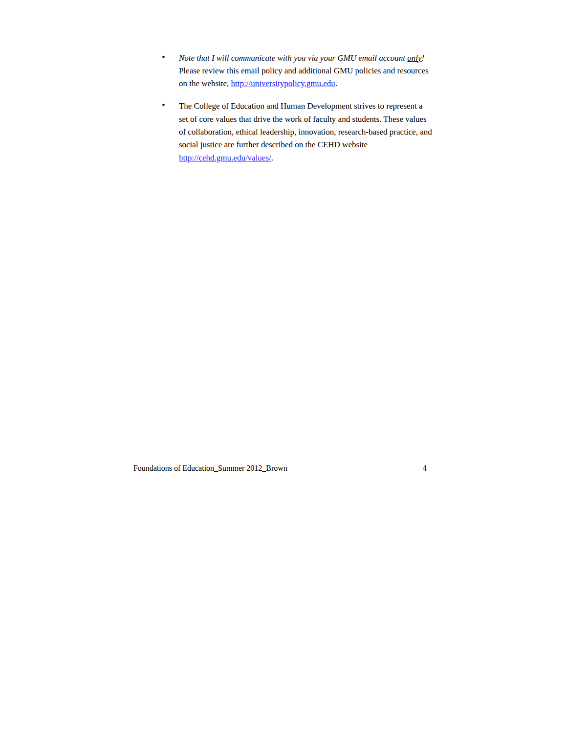Note that I will communicate with you via your GMU email account only! Please review this email policy and additional GMU policies and resources on the website, http://universitypolicy.gmu.edu.
The College of Education and Human Development strives to represent a set of core values that drive the work of faculty and students. These values of collaboration, ethical leadership, innovation, research-based practice, and social justice are further described on the CEHD website http://cehd.gmu.edu/values/.
Foundations of Education_Summer 2012_Brown 4